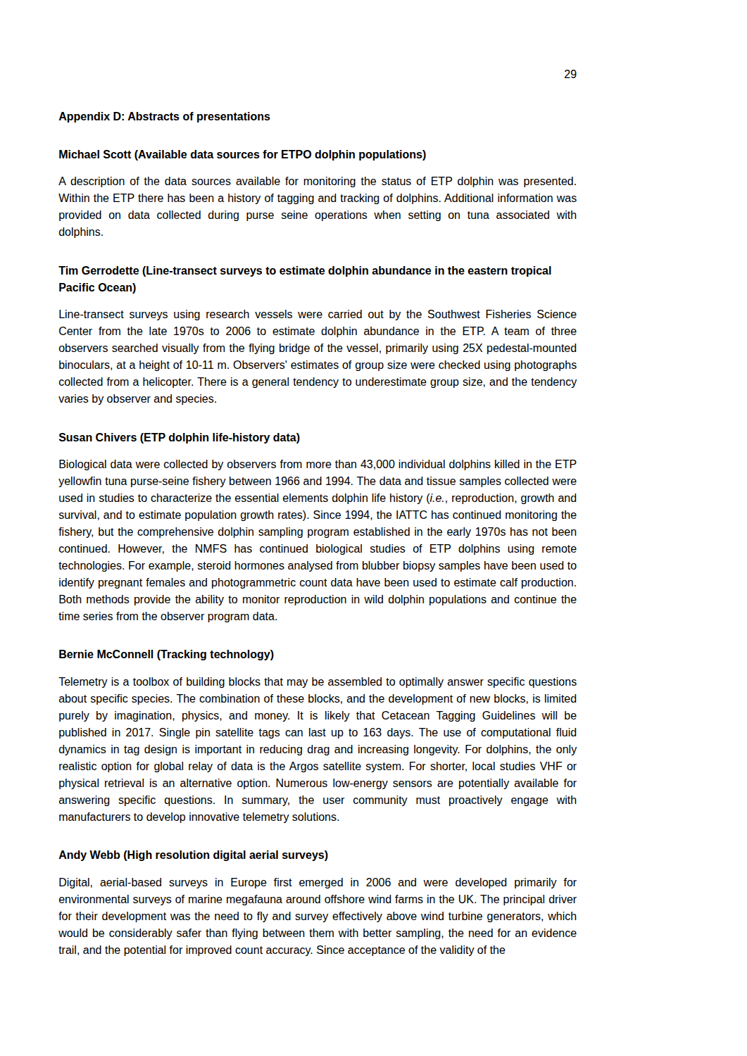29
Appendix D: Abstracts of presentations
Michael Scott (Available data sources for ETPO dolphin populations)
A description of the data sources available for monitoring the status of ETP dolphin was presented. Within the ETP there has been a history of tagging and tracking of dolphins. Additional information was provided on data collected during purse seine operations when setting on tuna associated with dolphins.
Tim Gerrodette (Line-transect surveys to estimate dolphin abundance in the eastern tropical Pacific Ocean)
Line-transect surveys using research vessels were carried out by the Southwest Fisheries Science Center from the late 1970s to 2006 to estimate dolphin abundance in the ETP. A team of three observers searched visually from the flying bridge of the vessel, primarily using 25X pedestal-mounted binoculars, at a height of 10-11 m. Observers' estimates of group size were checked using photographs collected from a helicopter. There is a general tendency to underestimate group size, and the tendency varies by observer and species.
Susan Chivers (ETP dolphin life-history data)
Biological data were collected by observers from more than 43,000 individual dolphins killed in the ETP yellowfin tuna purse-seine fishery between 1966 and 1994. The data and tissue samples collected were used in studies to characterize the essential elements dolphin life history (i.e., reproduction, growth and survival, and to estimate population growth rates). Since 1994, the IATTC has continued monitoring the fishery, but the comprehensive dolphin sampling program established in the early 1970s has not been continued. However, the NMFS has continued biological studies of ETP dolphins using remote technologies. For example, steroid hormones analysed from blubber biopsy samples have been used to identify pregnant females and photogrammetric count data have been used to estimate calf production. Both methods provide the ability to monitor reproduction in wild dolphin populations and continue the time series from the observer program data.
Bernie McConnell (Tracking technology)
Telemetry is a toolbox of building blocks that may be assembled to optimally answer specific questions about specific species. The combination of these blocks, and the development of new blocks, is limited purely by imagination, physics, and money. It is likely that Cetacean Tagging Guidelines will be published in 2017. Single pin satellite tags can last up to 163 days. The use of computational fluid dynamics in tag design is important in reducing drag and increasing longevity. For dolphins, the only realistic option for global relay of data is the Argos satellite system. For shorter, local studies VHF or physical retrieval is an alternative option. Numerous low-energy sensors are potentially available for answering specific questions. In summary, the user community must proactively engage with manufacturers to develop innovative telemetry solutions.
Andy Webb (High resolution digital aerial surveys)
Digital, aerial-based surveys in Europe first emerged in 2006 and were developed primarily for environmental surveys of marine megafauna around offshore wind farms in the UK. The principal driver for their development was the need to fly and survey effectively above wind turbine generators, which would be considerably safer than flying between them with better sampling, the need for an evidence trail, and the potential for improved count accuracy. Since acceptance of the validity of the